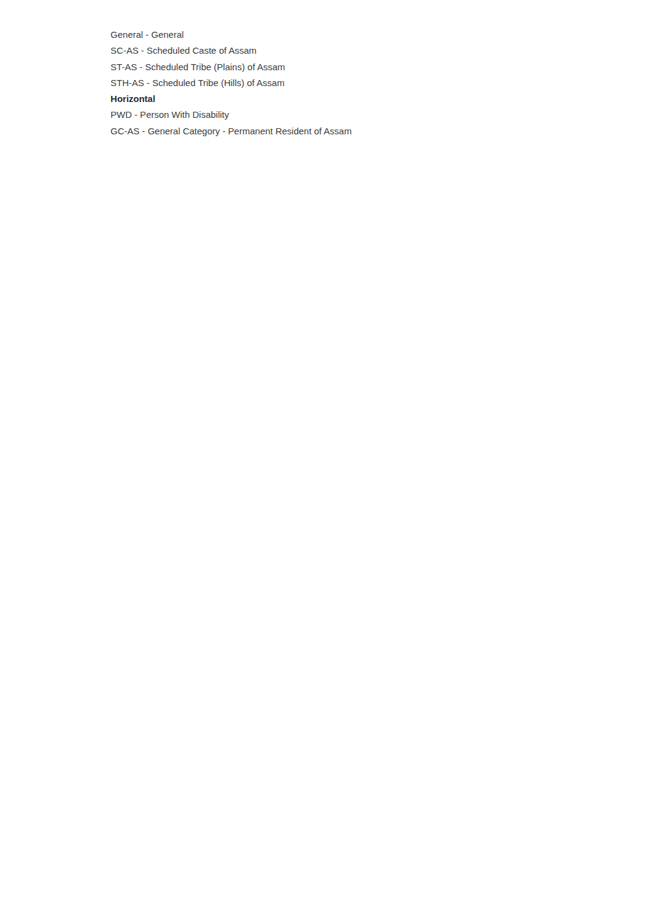General - General
SC-AS - Scheduled Caste of Assam
ST-AS - Scheduled Tribe (Plains) of Assam
STH-AS - Scheduled Tribe (Hills) of Assam
Horizontal
PWD - Person With Disability
GC-AS - General Category - Permanent Resident of Assam